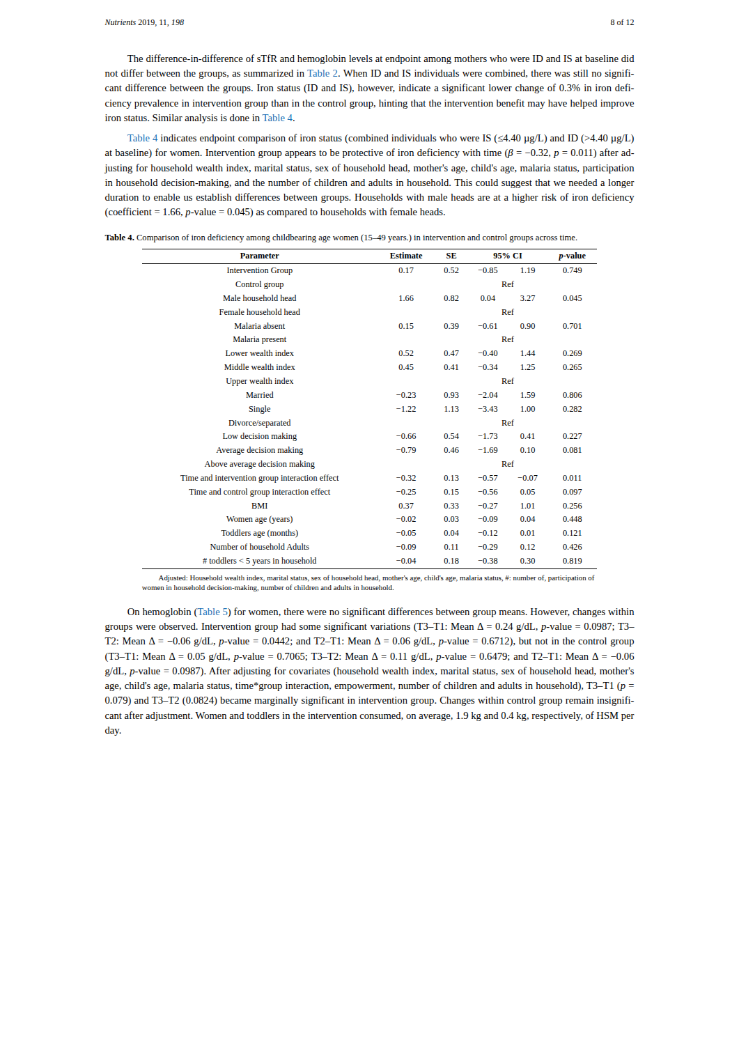Nutrients 2019, 11, 198 8 of 12
The difference-in-difference of sTfR and hemoglobin levels at endpoint among mothers who were ID and IS at baseline did not differ between the groups, as summarized in Table 2. When ID and IS individuals were combined, there was still no significant difference between the groups. Iron status (ID and IS), however, indicate a significant lower change of 0.3% in iron deficiency prevalence in intervention group than in the control group, hinting that the intervention benefit may have helped improve iron status. Similar analysis is done in Table 4.
Table 4 indicates endpoint comparison of iron status (combined individuals who were IS (≤4.40 µg/L) and ID (>4.40 µg/L) at baseline) for women. Intervention group appears to be protective of iron deficiency with time (β = −0.32, p = 0.011) after adjusting for household wealth index, marital status, sex of household head, mother's age, child's age, malaria status, participation in household decision-making, and the number of children and adults in household. This could suggest that we needed a longer duration to enable us establish differences between groups. Households with male heads are at a higher risk of iron deficiency (coefficient = 1.66, p-value = 0.045) as compared to households with female heads.
Table 4. Comparison of iron deficiency among childbearing age women (15–49 years.) in intervention and control groups across time.
| Parameter | Estimate | SE | 95% CI | p -value |
| --- | --- | --- | --- | --- |
| Intervention Group | 0.17 | 0.52 | −0.85 | 1.19 | 0.749 |
| Control group | | | Ref | |
| Male household head | 1.66 | 0.82 | 0.04 | 3.27 | 0.045 |
| Female household head | | | Ref | |
| Malaria absent | 0.15 | 0.39 | −0.61 | 0.90 | 0.701 |
| Malaria present | | | Ref | |
| Lower wealth index | 0.52 | 0.47 | −0.40 | 1.44 | 0.269 |
| Middle wealth index | 0.45 | 0.41 | −0.34 | 1.25 | 0.265 |
| Upper wealth index | | | Ref | |
| Married | −0.23 | 0.93 | −2.04 | 1.59 | 0.806 |
| Single | −1.22 | 1.13 | −3.43 | 1.00 | 0.282 |
| Divorce/separated | | | Ref | |
| Low decision making | −0.66 | 0.54 | −1.73 | 0.41 | 0.227 |
| Average decision making | −0.79 | 0.46 | −1.69 | 0.10 | 0.081 |
| Above average decision making | | | Ref | |
| Time and intervention group interaction effect | −0.32 | 0.13 | −0.57 | −0.07 | 0.011 |
| Time and control group interaction effect | −0.25 | 0.15 | −0.56 | 0.05 | 0.097 |
| BMI | 0.37 | 0.33 | −0.27 | 1.01 | 0.256 |
| Women age (years) | −0.02 | 0.03 | −0.09 | 0.04 | 0.448 |
| Toddlers age (months) | −0.05 | 0.04 | −0.12 | 0.01 | 0.121 |
| Number of household Adults | −0.09 | 0.11 | −0.29 | 0.12 | 0.426 |
| # toddlers < 5 years in household | −0.04 | 0.18 | −0.38 | 0.30 | 0.819 |
Adjusted: Household wealth index, marital status, sex of household head, mother's age, child's age, malaria status, #: number of, participation of women in household decision-making, number of children and adults in household.
On hemoglobin (Table 5) for women, there were no significant differences between group means. However, changes within groups were observed. Intervention group had some significant variations (T3–T1: Mean Δ = 0.24 g/dL, p-value = 0.0987; T3–T2: Mean Δ = −0.06 g/dL, p-value = 0.0442; and T2–T1: Mean Δ = 0.06 g/dL, p-value = 0.6712), but not in the control group (T3–T1: Mean Δ = 0.05 g/dL, p-value = 0.7065; T3–T2: Mean Δ = 0.11 g/dL, p-value = 0.6479; and T2–T1: Mean Δ = −0.06 g/dL, p-value = 0.0987). After adjusting for covariates (household wealth index, marital status, sex of household head, mother's age, child's age, malaria status, time*group interaction, empowerment, number of children and adults in household), T3–T1 (p = 0.079) and T3–T2 (0.0824) became marginally significant in intervention group. Changes within control group remain insignificant after adjustment. Women and toddlers in the intervention consumed, on average, 1.9 kg and 0.4 kg, respectively, of HSM per day.